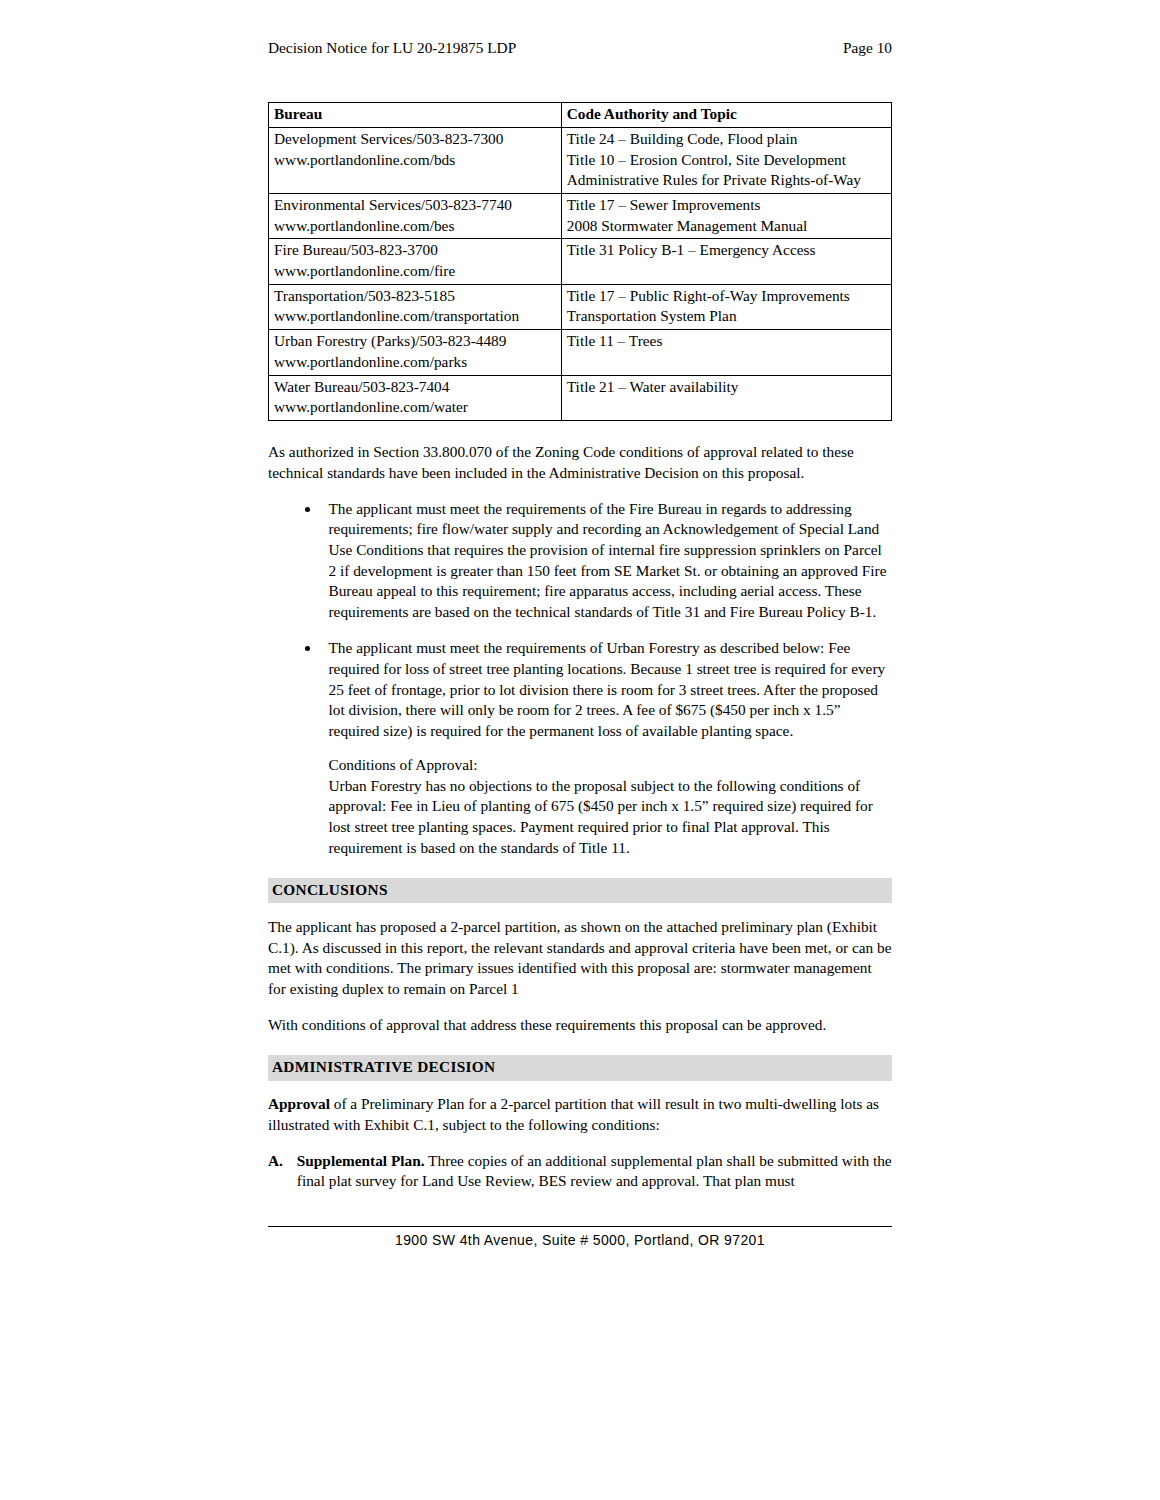Decision Notice for LU 20-219875 LDP
Page 10
| Bureau | Code Authority and Topic |
| --- | --- |
| Development Services/503-823-7300 www.portlandonline.com/bds | Title 24 – Building Code, Flood plain Title 10 – Erosion Control, Site Development Administrative Rules for Private Rights-of-Way |
| Environmental Services/503-823-7740 www.portlandonline.com/bes | Title 17 – Sewer Improvements 2008 Stormwater Management Manual |
| Fire Bureau/503-823-3700 www.portlandonline.com/fire | Title 31 Policy B-1 – Emergency Access |
| Transportation/503-823-5185 www.portlandonline.com/transportation | Title 17 – Public Right-of-Way Improvements Transportation System Plan |
| Urban Forestry (Parks)/503-823-4489 www.portlandonline.com/parks | Title 11 – Trees |
| Water Bureau/503-823-7404 www.portlandonline.com/water | Title 21 – Water availability |
As authorized in Section 33.800.070 of the Zoning Code conditions of approval related to these technical standards have been included in the Administrative Decision on this proposal.
The applicant must meet the requirements of the Fire Bureau in regards to addressing requirements; fire flow/water supply and recording an Acknowledgement of Special Land Use Conditions that requires the provision of internal fire suppression sprinklers on Parcel 2 if development is greater than 150 feet from SE Market St. or obtaining an approved Fire Bureau appeal to this requirement; fire apparatus access, including aerial access. These requirements are based on the technical standards of Title 31 and Fire Bureau Policy B-1.
The applicant must meet the requirements of Urban Forestry as described below: Fee required for loss of street tree planting locations. Because 1 street tree is required for every 25 feet of frontage, prior to lot division there is room for 3 street trees. After the proposed lot division, there will only be room for 2 trees. A fee of $675 ($450 per inch x 1.5” required size) is required for the permanent loss of available planting space.
Conditions of Approval:
Urban Forestry has no objections to the proposal subject to the following conditions of approval: Fee in Lieu of planting of 675 ($450 per inch x 1.5” required size) required for lost street tree planting spaces. Payment required prior to final Plat approval. This requirement is based on the standards of Title 11.
CONCLUSIONS
The applicant has proposed a 2-parcel partition, as shown on the attached preliminary plan (Exhibit C.1). As discussed in this report, the relevant standards and approval criteria have been met, or can be met with conditions. The primary issues identified with this proposal are: stormwater management for existing duplex to remain on Parcel 1
With conditions of approval that address these requirements this proposal can be approved.
ADMINISTRATIVE DECISION
Approval of a Preliminary Plan for a 2-parcel partition that will result in two multi-dwelling lots as illustrated with Exhibit C.1, subject to the following conditions:
A.
Supplemental Plan. Three copies of an additional supplemental plan shall be submitted with the final plat survey for Land Use Review, BES review and approval. That plan must
1900 SW 4th Avenue, Suite # 5000, Portland, OR 97201